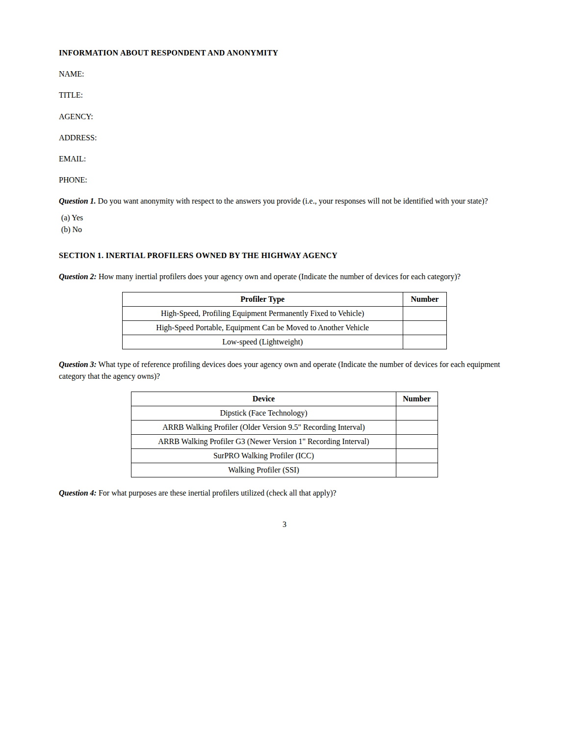INFORMATION ABOUT RESPONDENT AND ANONYMITY
NAME:
TITLE:
AGENCY:
ADDRESS:
EMAIL:
PHONE:
Question 1. Do you want anonymity with respect to the answers you provide (i.e., your responses will not be identified with your state)?
(a) Yes
(b) No
SECTION 1. INERTIAL PROFILERS OWNED BY THE HIGHWAY AGENCY
Question 2: How many inertial profilers does your agency own and operate (Indicate the number of devices for each category)?
| Profiler Type | Number |
| --- | --- |
| High-Speed, Profiling Equipment Permanently Fixed to Vehicle) | |
| High-Speed Portable, Equipment Can be Moved to Another Vehicle | |
| Low-speed (Lightweight) | |
Question 3: What type of reference profiling devices does your agency own and operate (Indicate the number of devices for each equipment category that the agency owns)?
| Device | Number |
| --- | --- |
| Dipstick (Face Technology) | |
| ARRB Walking Profiler (Older Version 9.5" Recording Interval) | |
| ARRB Walking Profiler G3 (Newer Version 1" Recording Interval) | |
| SurPRO Walking Profiler (ICC) | |
| Walking Profiler (SSI) | |
Question 4: For what purposes are these inertial profilers utilized (check all that apply)?
3